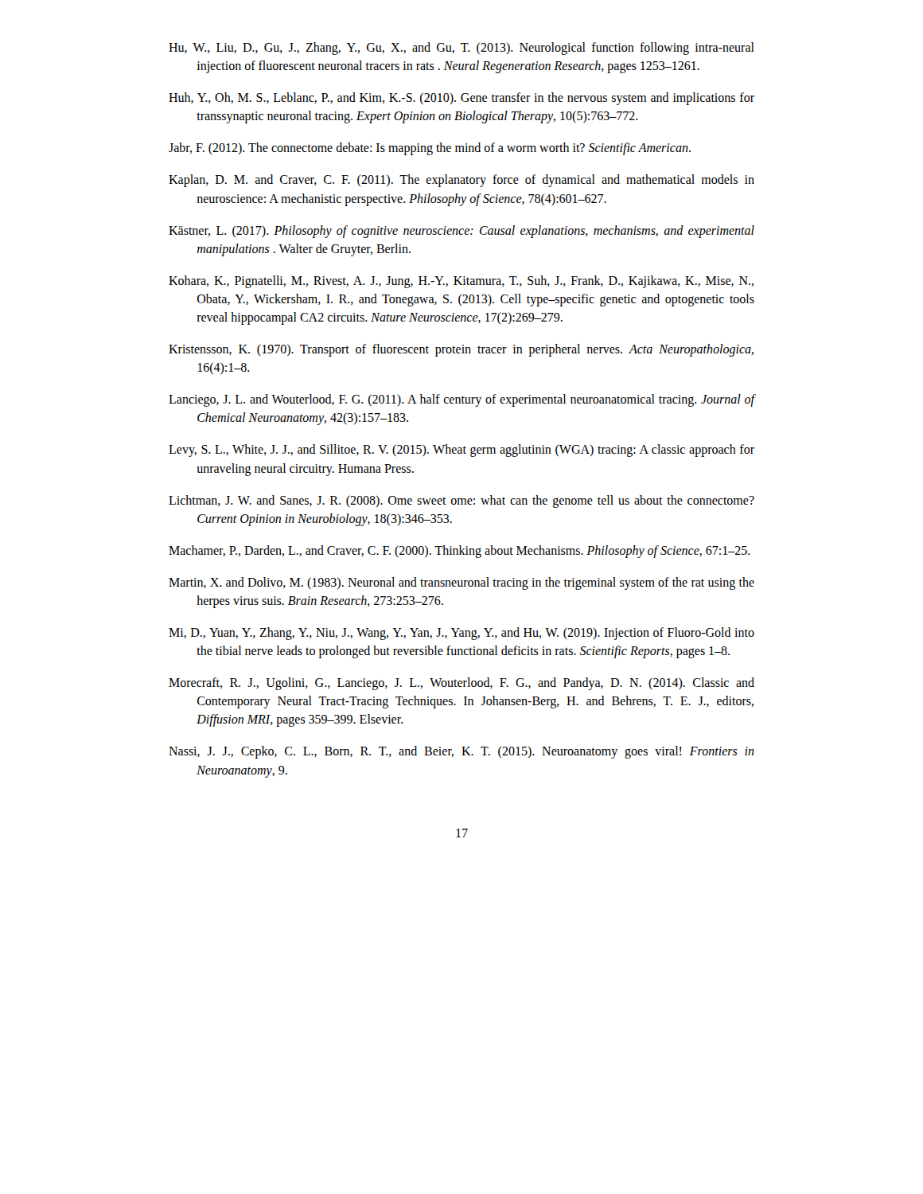Hu, W., Liu, D., Gu, J., Zhang, Y., Gu, X., and Gu, T. (2013). Neurological function following intra-neural injection of fluorescent neuronal tracers in rats . Neural Regeneration Research, pages 1253–1261.
Huh, Y., Oh, M. S., Leblanc, P., and Kim, K.-S. (2010). Gene transfer in the nervous system and implications for transsynaptic neuronal tracing. Expert Opinion on Biological Therapy, 10(5):763–772.
Jabr, F. (2012). The connectome debate: Is mapping the mind of a worm worth it? Scientific American.
Kaplan, D. M. and Craver, C. F. (2011). The explanatory force of dynamical and mathematical models in neuroscience: A mechanistic perspective. Philosophy of Science, 78(4):601–627.
Kästner, L. (2017). Philosophy of cognitive neuroscience: Causal explanations, mechanisms, and experimental manipulations . Walter de Gruyter, Berlin.
Kohara, K., Pignatelli, M., Rivest, A. J., Jung, H.-Y., Kitamura, T., Suh, J., Frank, D., Kajikawa, K., Mise, N., Obata, Y., Wickersham, I. R., and Tonegawa, S. (2013). Cell type–specific genetic and optogenetic tools reveal hippocampal CA2 circuits. Nature Neuroscience, 17(2):269–279.
Kristensson, K. (1970). Transport of fluorescent protein tracer in peripheral nerves. Acta Neuropathologica, 16(4):1–8.
Lanciego, J. L. and Wouterlood, F. G. (2011). A half century of experimental neuroanatomical tracing. Journal of Chemical Neuroanatomy, 42(3):157–183.
Levy, S. L., White, J. J., and Sillitoe, R. V. (2015). Wheat germ agglutinin (WGA) tracing: A classic approach for unraveling neural circuitry. Humana Press.
Lichtman, J. W. and Sanes, J. R. (2008). Ome sweet ome: what can the genome tell us about the connectome? Current Opinion in Neurobiology, 18(3):346–353.
Machamer, P., Darden, L., and Craver, C. F. (2000). Thinking about Mechanisms. Philosophy of Science, 67:1–25.
Martin, X. and Dolivo, M. (1983). Neuronal and transneuronal tracing in the trigeminal system of the rat using the herpes virus suis. Brain Research, 273:253–276.
Mi, D., Yuan, Y., Zhang, Y., Niu, J., Wang, Y., Yan, J., Yang, Y., and Hu, W. (2019). Injection of Fluoro-Gold into the tibial nerve leads to prolonged but reversible functional deficits in rats. Scientific Reports, pages 1–8.
Morecraft, R. J., Ugolini, G., Lanciego, J. L., Wouterlood, F. G., and Pandya, D. N. (2014). Classic and Contemporary Neural Tract-Tracing Techniques. In Johansen-Berg, H. and Behrens, T. E. J., editors, Diffusion MRI, pages 359–399. Elsevier.
Nassi, J. J., Cepko, C. L., Born, R. T., and Beier, K. T. (2015). Neuroanatomy goes viral! Frontiers in Neuroanatomy, 9.
17